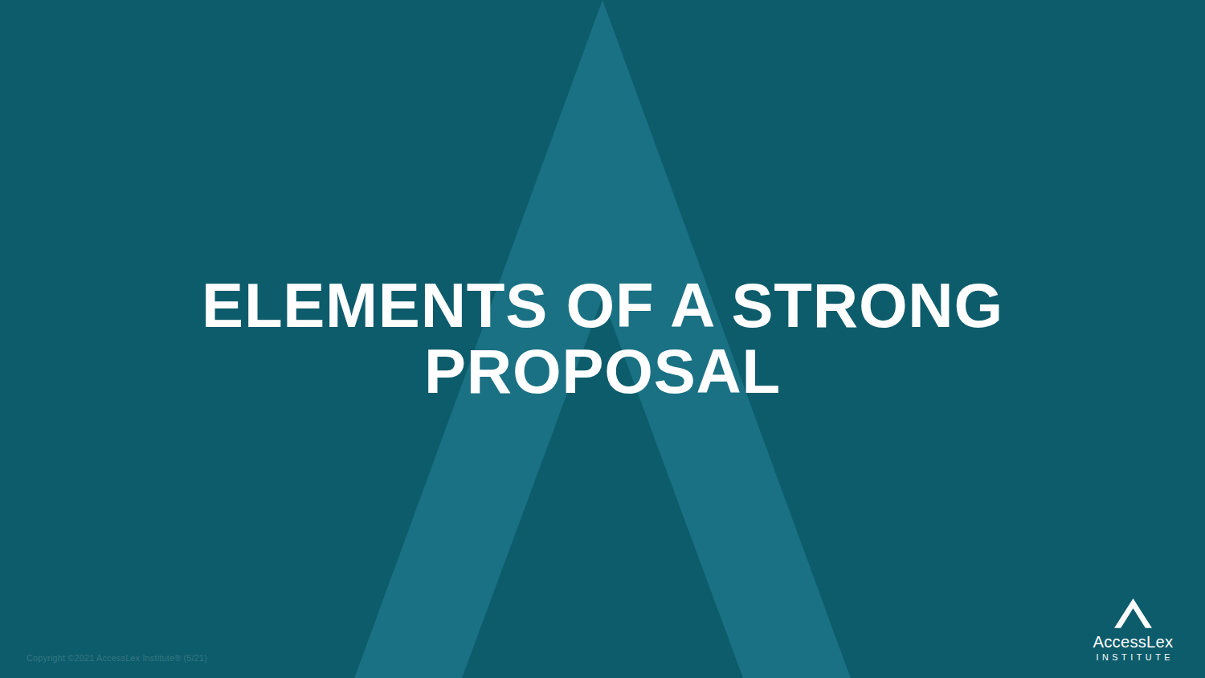Elements of a Strong Proposal
Copyright ©2021 AccessLex Institute® (5/21)
Access Lex
INSTITUTE